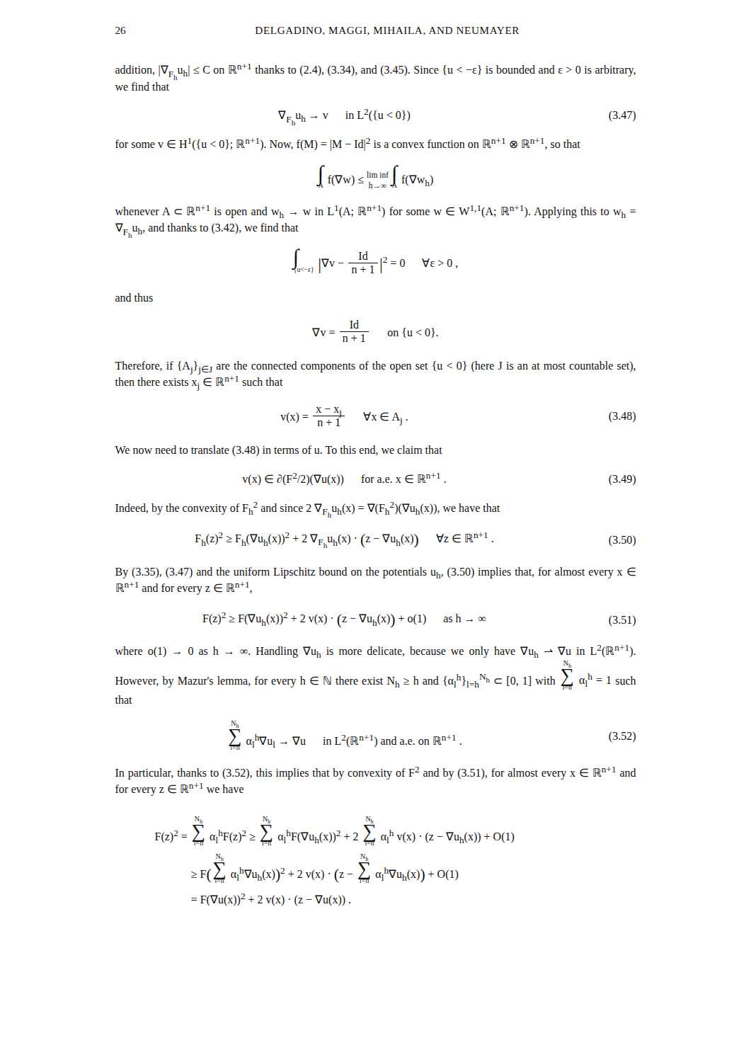26 DELGADINO, MAGGI, MIHAILA, AND NEUMAYER
addition, |∇Fhuh| ≤ C on ℝn+1 thanks to (2.4), (3.34), and (3.45). Since {u < −ε} is bounded and ε > 0 is arbitrary, we find that
∇Fhuh → v in L2({u < 0})
(3.47)
for some v ∈ H1({u < 0}; ℝn+1). Now, f(M) = |M − Id|2 is a convex function on ℝn+1 ⊗ ℝn+1, so that
∫A f(∇w) ≤ lim inf h→∞ ∫A f(∇wh)
whenever A ⊂ ℝn+1 is open and wh → w in L1(A; ℝn+1) for some w ∈ W1,1(A; ℝn+1). Applying this to wh = ∇Fhuh, and thanks to (3.42), we find that
∫{u<−ε} |∇v − Id n + 1|2 = 0 ∀ε > 0 ,
and thus
∇v = Id n + 1 on {u < 0}.
Therefore, if {Aj}j∈J are the connected components of the open set {u < 0} (here J is an at most countable set), then there exists xj ∈ ℝn+1 such that
v(x) = x − xj n + 1 ∀x ∈ Aj .
(3.48)
We now need to translate (3.48) in terms of u. To this end, we claim that
v(x) ∈ ∂(F2/2)(∇u(x)) for a.e. x ∈ ℝn+1 .
(3.49)
Indeed, by the convexity of Fh2 and since 2 ∇Fhuh(x) = ∇(Fh2)(∇uh(x)), we have that
Fh(z)2 ≥ Fh(∇uh(x))2 + 2 ∇Fhuh(x) · (z − ∇uh(x)) ∀z ∈ ℝn+1 .
(3.50)
By (3.35), (3.47) and the uniform Lipschitz bound on the potentials uh, (3.50) implies that, for almost every x ∈ ℝn+1 and for every z ∈ ℝn+1,
F(z)2 ≥ F(∇uh(x))2 + 2 v(x) · (z − ∇uh(x)) + o(1) as h → ∞
(3.51)
where o(1) → 0 as h → ∞. Handling ∇uh is more delicate, because we only have ∇uh ⇀ ∇u in L2(ℝn+1). However, by Mazur's lemma, for every h ∈ ℕ there exist Nh ≥ h and {αlh}l=hNh ⊂ [0, 1] with Nh∑l=h αlh = 1 such that
Nh∑l=h αlh∇ul → ∇u in L2(ℝn+1) and a.e. on ℝn+1 .
(3.52)
In particular, thanks to (3.52), this implies that by convexity of F2 and by (3.51), for almost every x ∈ ℝn+1 and for every z ∈ ℝn+1 we have
F(z)2 = Nh∑l=h αlhF(z)2 ≥ Nh∑l=h αlhF(∇uh(x))2 + 2 Nh∑l=h αlh v(x) · (z − ∇uh(x)) + O(1)
≥ F(Nh∑l=h αlh∇uh(x))2 + 2 v(x) · (z − Nh∑l=h αlh∇uh(x)) + O(1)
= F(∇u(x))2 + 2 v(x) · (z − ∇u(x)) .